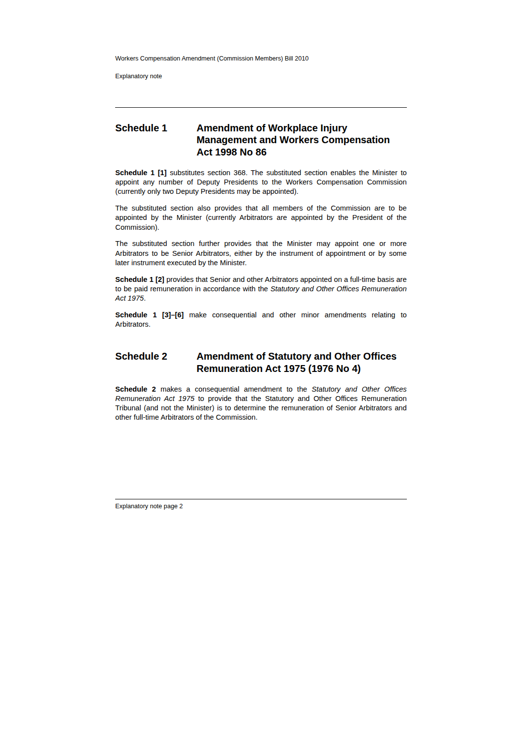Workers Compensation Amendment (Commission Members) Bill 2010
Explanatory note
Schedule 1
Amendment of Workplace Injury Management and Workers Compensation Act 1998 No 86
Schedule 1 [1] substitutes section 368. The substituted section enables the Minister to appoint any number of Deputy Presidents to the Workers Compensation Commission (currently only two Deputy Presidents may be appointed).
The substituted section also provides that all members of the Commission are to be appointed by the Minister (currently Arbitrators are appointed by the President of the Commission).
The substituted section further provides that the Minister may appoint one or more Arbitrators to be Senior Arbitrators, either by the instrument of appointment or by some later instrument executed by the Minister.
Schedule 1 [2] provides that Senior and other Arbitrators appointed on a full-time basis are to be paid remuneration in accordance with the Statutory and Other Offices Remuneration Act 1975.
Schedule 1 [3]–[6] make consequential and other minor amendments relating to Arbitrators.
Schedule 2
Amendment of Statutory and Other Offices Remuneration Act 1975 (1976 No 4)
Schedule 2 makes a consequential amendment to the Statutory and Other Offices Remuneration Act 1975 to provide that the Statutory and Other Offices Remuneration Tribunal (and not the Minister) is to determine the remuneration of Senior Arbitrators and other full-time Arbitrators of the Commission.
Explanatory note page 2